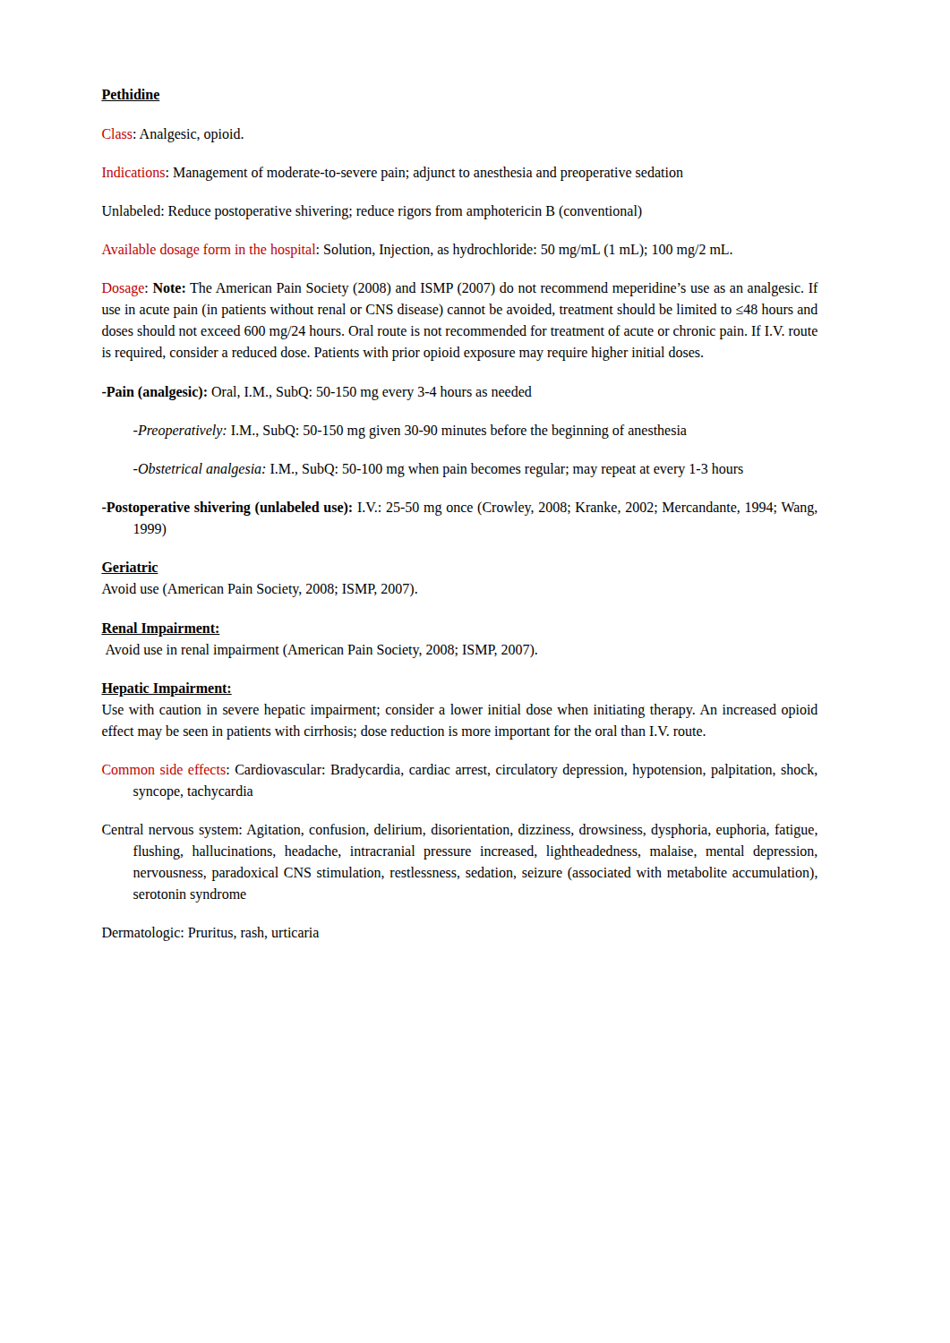Pethidine
Class: Analgesic, opioid.
Indications: Management of moderate-to-severe pain; adjunct to anesthesia and preoperative sedation
Unlabeled: Reduce postoperative shivering; reduce rigors from amphotericin B (conventional)
Available dosage form in the hospital: Solution, Injection, as hydrochloride: 50 mg/mL (1 mL); 100 mg/2 mL.
Dosage: Note: The American Pain Society (2008) and ISMP (2007) do not recommend meperidine’s use as an analgesic. If use in acute pain (in patients without renal or CNS disease) cannot be avoided, treatment should be limited to ≤48 hours and doses should not exceed 600 mg/24 hours. Oral route is not recommended for treatment of acute or chronic pain. If I.V. route is required, consider a reduced dose. Patients with prior opioid exposure may require higher initial doses.
-Pain (analgesic): Oral, I.M., SubQ: 50-150 mg every 3-4 hours as needed
-Preoperatively: I.M., SubQ: 50-150 mg given 30-90 minutes before the beginning of anesthesia
-Obstetrical analgesia: I.M., SubQ: 50-100 mg when pain becomes regular; may repeat at every 1-3 hours
-Postoperative shivering (unlabeled use): I.V.: 25-50 mg once (Crowley, 2008; Kranke, 2002; Mercandante, 1994; Wang, 1999)
Geriatric
Avoid use (American Pain Society, 2008; ISMP, 2007).
Renal Impairment:
Avoid use in renal impairment (American Pain Society, 2008; ISMP, 2007).
Hepatic Impairment:
Use with caution in severe hepatic impairment; consider a lower initial dose when initiating therapy. An increased opioid effect may be seen in patients with cirrhosis; dose reduction is more important for the oral than I.V. route.
Common side effects: Cardiovascular: Bradycardia, cardiac arrest, circulatory depression, hypotension, palpitation, shock, syncope, tachycardia
Central nervous system: Agitation, confusion, delirium, disorientation, dizziness, drowsiness, dysphoria, euphoria, fatigue, flushing, hallucinations, headache, intracranial pressure increased, lightheadedness, malaise, mental depression, nervousness, paradoxical CNS stimulation, restlessness, sedation, seizure (associated with metabolite accumulation), serotonin syndrome
Dermatologic: Pruritus, rash, urticaria